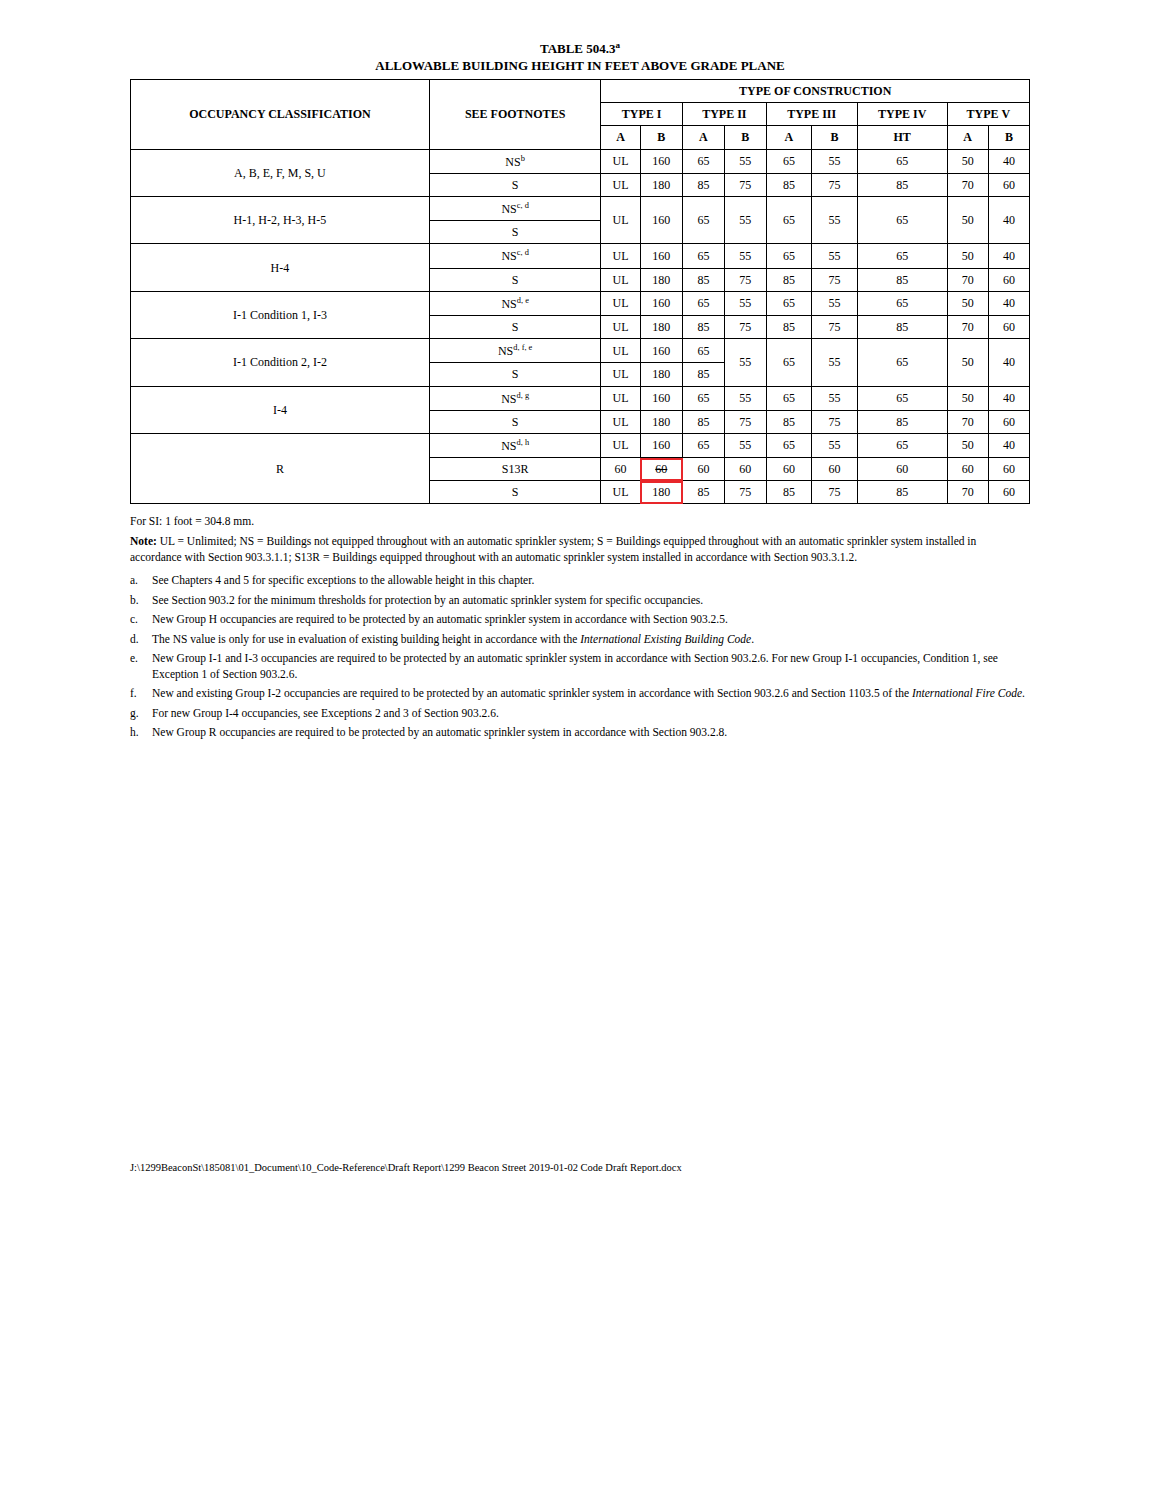TABLE 504.3a
ALLOWABLE BUILDING HEIGHT IN FEET ABOVE GRADE PLANE
| OCCUPANCY CLASSIFICATION | SEE FOOTNOTES | TYPE OF CONSTRUCTION |
| --- | --- | --- |
| TYPE I | TYPE II | TYPE III | TYPE IV | TYPE V |
| A | B | A | B | A | B | HT | A | B |
| A, B, E, F, M, S, U | NS b | UL | 160 | 65 | 55 | 65 | 55 | 65 | 50 | 40 |
| S | UL | 180 | 85 | 75 | 85 | 75 | 85 | 70 | 60 |
| H-1, H-2, H-3, H-5 | NS c, d | UL | 160 | 65 | 55 | 65 | 55 | 65 | 50 | 40 |
| S |
| H-4 | NS c, d | UL | 160 | 65 | 55 | 65 | 55 | 65 | 50 | 40 |
| S | UL | 180 | 85 | 75 | 85 | 75 | 85 | 70 | 60 |
| I-1 Condition 1, I-3 | NS d, e | UL | 160 | 65 | 55 | 65 | 55 | 65 | 50 | 40 |
| S | UL | 180 | 85 | 75 | 85 | 75 | 85 | 70 | 60 |
| I-1 Condition 2, I-2 | NS d, f, e | UL | 160 | 65 | 55 | 65 | 55 | 65 | 50 | 40 |
| S | UL | 180 | 85 |
| I-4 | NS d, g | UL | 160 | 65 | 55 | 65 | 55 | 65 | 50 | 40 |
| S | UL | 180 | 85 | 75 | 85 | 75 | 85 | 70 | 60 |
| R | NS d, h | UL | 160 | 65 | 55 | 65 | 55 | 65 | 50 | 40 |
| S13R | 60 | 60 | 60 | 60 | 60 | 60 | 60 | 60 | 60 |
| S | UL | 180 | 85 | 75 | 85 | 75 | 85 | 70 | 60 |
For SI: 1 foot = 304.8 mm.
Note: UL = Unlimited; NS = Buildings not equipped throughout with an automatic sprinkler system; S = Buildings equipped throughout with an automatic sprinkler system installed in accordance with Section 903.3.1.1; S13R = Buildings equipped throughout with an automatic sprinkler system installed in accordance with Section 903.3.1.2.
See Chapters 4 and 5 for specific exceptions to the allowable height in this chapter.
See Section 903.2 for the minimum thresholds for protection by an automatic sprinkler system for specific occupancies.
New Group H occupancies are required to be protected by an automatic sprinkler system in accordance with Section 903.2.5.
The NS value is only for use in evaluation of existing building height in accordance with the International Existing Building Code.
New Group I-1 and I-3 occupancies are required to be protected by an automatic sprinkler system in accordance with Section 903.2.6. For new Group I-1 occupancies, Condition 1, see Exception 1 of Section 903.2.6.
New and existing Group I-2 occupancies are required to be protected by an automatic sprinkler system in accordance with Section 903.2.6 and Section 1103.5 of the International Fire Code.
For new Group I-4 occupancies, see Exceptions 2 and 3 of Section 903.2.6.
New Group R occupancies are required to be protected by an automatic sprinkler system in accordance with Section 903.2.8.
J:\1299BeaconSt\185081\01_Document\10_Code-Reference\Draft Report\1299 Beacon Street 2019-01-02 Code Draft Report.docx